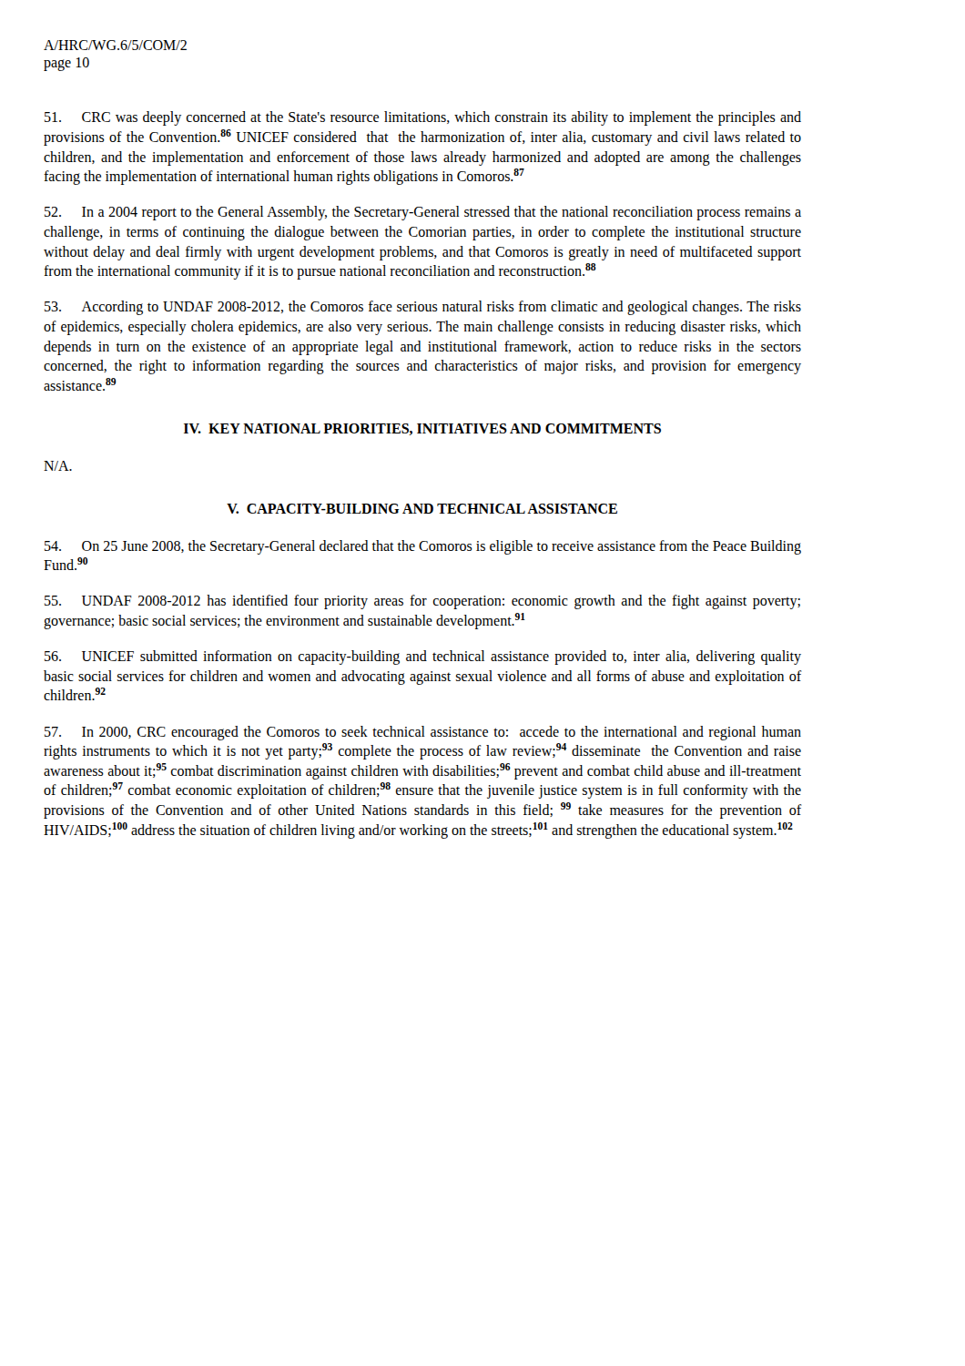A/HRC/WG.6/5/COM/2
page 10
51. CRC was deeply concerned at the State's resource limitations, which constrain its ability to implement the principles and provisions of the Convention.86 UNICEF considered that the harmonization of, inter alia, customary and civil laws related to children, and the implementation and enforcement of those laws already harmonized and adopted are among the challenges facing the implementation of international human rights obligations in Comoros.87
52. In a 2004 report to the General Assembly, the Secretary-General stressed that the national reconciliation process remains a challenge, in terms of continuing the dialogue between the Comorian parties, in order to complete the institutional structure without delay and deal firmly with urgent development problems, and that Comoros is greatly in need of multifaceted support from the international community if it is to pursue national reconciliation and reconstruction.88
53. According to UNDAF 2008-2012, the Comoros face serious natural risks from climatic and geological changes. The risks of epidemics, especially cholera epidemics, are also very serious. The main challenge consists in reducing disaster risks, which depends in turn on the existence of an appropriate legal and institutional framework, action to reduce risks in the sectors concerned, the right to information regarding the sources and characteristics of major risks, and provision for emergency assistance.89
IV. KEY NATIONAL PRIORITIES, INITIATIVES AND COMMITMENTS
N/A.
V. CAPACITY-BUILDING AND TECHNICAL ASSISTANCE
54. On 25 June 2008, the Secretary-General declared that the Comoros is eligible to receive assistance from the Peace Building Fund.90
55. UNDAF 2008-2012 has identified four priority areas for cooperation: economic growth and the fight against poverty; governance; basic social services; the environment and sustainable development.91
56. UNICEF submitted information on capacity-building and technical assistance provided to, inter alia, delivering quality basic social services for children and women and advocating against sexual violence and all forms of abuse and exploitation of children.92
57. In 2000, CRC encouraged the Comoros to seek technical assistance to: accede to the international and regional human rights instruments to which it is not yet party;93 complete the process of law review;94 disseminate the Convention and raise awareness about it;95 combat discrimination against children with disabilities;96 prevent and combat child abuse and ill-treatment of children;97 combat economic exploitation of children;98 ensure that the juvenile justice system is in full conformity with the provisions of the Convention and of other United Nations standards in this field; 99 take measures for the prevention of HIV/AIDS;100 address the situation of children living and/or working on the streets;101 and strengthen the educational system.102